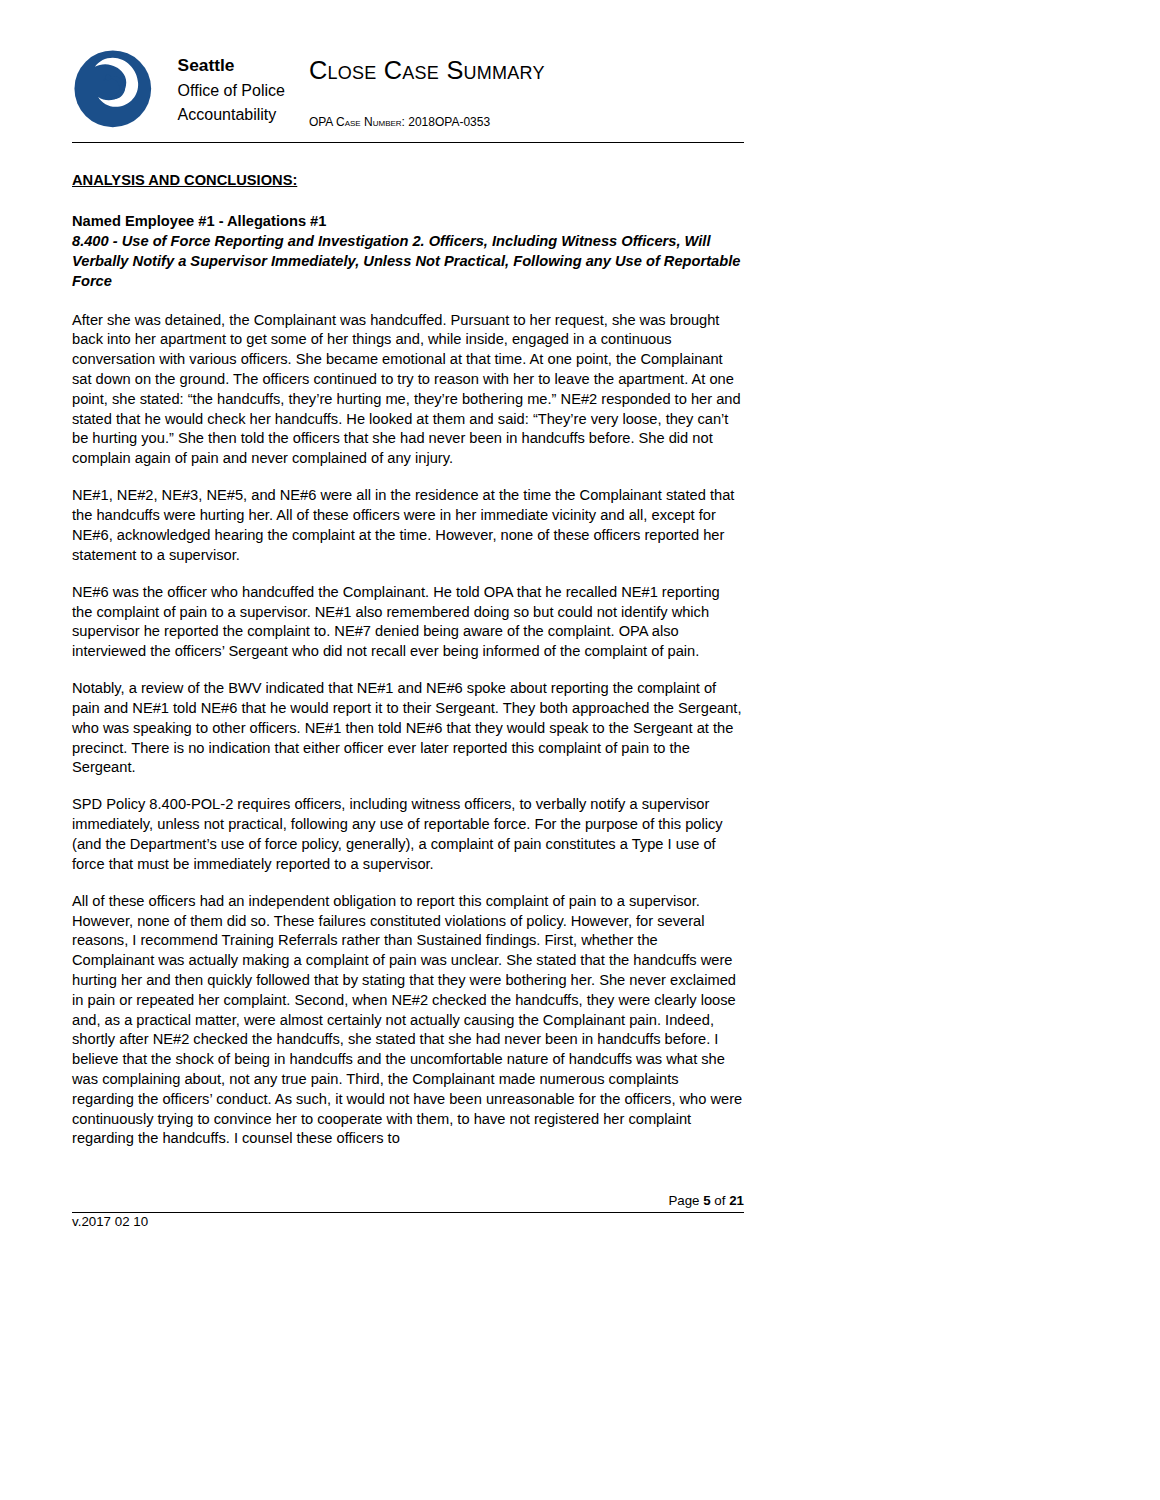Seattle
Office of Police
Accountability
Close Case Summary
OPA Case Number: 2018OPA-0353
ANALYSIS AND CONCLUSIONS:
Named Employee #1 - Allegations #1
8.400 - Use of Force Reporting and Investigation 2. Officers, Including Witness Officers, Will Verbally Notify a Supervisor Immediately, Unless Not Practical, Following any Use of Reportable Force
After she was detained, the Complainant was handcuffed. Pursuant to her request, she was brought back into her apartment to get some of her things and, while inside, engaged in a continuous conversation with various officers. She became emotional at that time. At one point, the Complainant sat down on the ground. The officers continued to try to reason with her to leave the apartment. At one point, she stated: “the handcuffs, they’re hurting me, they’re bothering me.” NE#2 responded to her and stated that he would check her handcuffs. He looked at them and said: “They’re very loose, they can’t be hurting you.” She then told the officers that she had never been in handcuffs before. She did not complain again of pain and never complained of any injury.
NE#1, NE#2, NE#3, NE#5, and NE#6 were all in the residence at the time the Complainant stated that the handcuffs were hurting her. All of these officers were in her immediate vicinity and all, except for NE#6, acknowledged hearing the complaint at the time. However, none of these officers reported her statement to a supervisor.
NE#6 was the officer who handcuffed the Complainant. He told OPA that he recalled NE#1 reporting the complaint of pain to a supervisor. NE#1 also remembered doing so but could not identify which supervisor he reported the complaint to. NE#7 denied being aware of the complaint. OPA also interviewed the officers’ Sergeant who did not recall ever being informed of the complaint of pain.
Notably, a review of the BWV indicated that NE#1 and NE#6 spoke about reporting the complaint of pain and NE#1 told NE#6 that he would report it to their Sergeant. They both approached the Sergeant, who was speaking to other officers. NE#1 then told NE#6 that they would speak to the Sergeant at the precinct. There is no indication that either officer ever later reported this complaint of pain to the Sergeant.
SPD Policy 8.400-POL-2 requires officers, including witness officers, to verbally notify a supervisor immediately, unless not practical, following any use of reportable force. For the purpose of this policy (and the Department’s use of force policy, generally), a complaint of pain constitutes a Type I use of force that must be immediately reported to a supervisor.
All of these officers had an independent obligation to report this complaint of pain to a supervisor. However, none of them did so. These failures constituted violations of policy. However, for several reasons, I recommend Training Referrals rather than Sustained findings. First, whether the Complainant was actually making a complaint of pain was unclear. She stated that the handcuffs were hurting her and then quickly followed that by stating that they were bothering her. She never exclaimed in pain or repeated her complaint. Second, when NE#2 checked the handcuffs, they were clearly loose and, as a practical matter, were almost certainly not actually causing the Complainant pain. Indeed, shortly after NE#2 checked the handcuffs, she stated that she had never been in handcuffs before. I believe that the shock of being in handcuffs and the uncomfortable nature of handcuffs was what she was complaining about, not any true pain. Third, the Complainant made numerous complaints regarding the officers’ conduct. As such, it would not have been unreasonable for the officers, who were continuously trying to convince her to cooperate with them, to have not registered her complaint regarding the handcuffs. I counsel these officers to
Page 5 of 21
v.2017 02 10